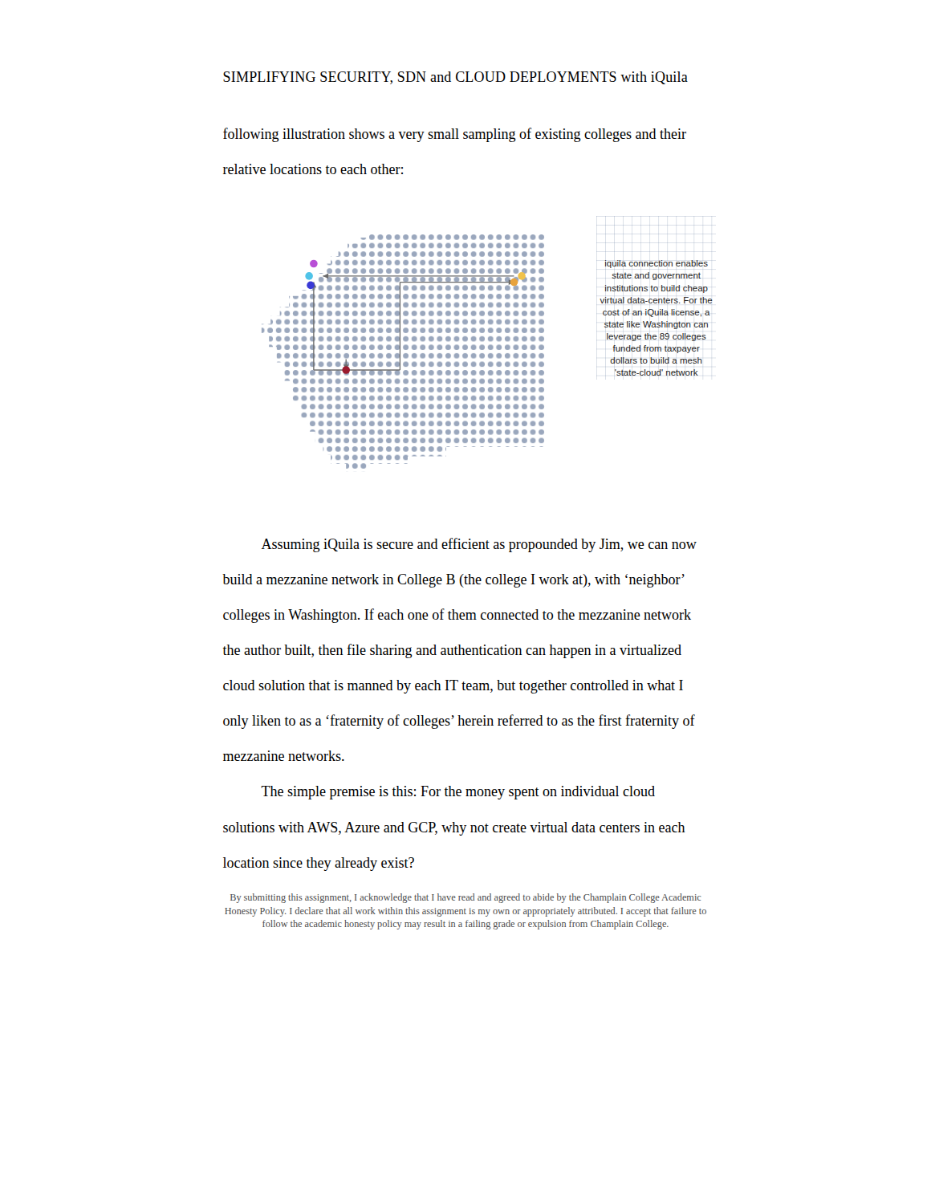SIMPLIFYING SECURITY, SDN and CLOUD DEPLOYMENTS with iQuila
following illustration shows a very small sampling of existing colleges and their relative locations to each other:
iquila connection enables state and government institutions to build cheap virtual data-centers. For the cost of an iQuila license, a state like Washington can leverage the 89 colleges funded from taxpayer dollars to build a mesh 'state-cloud' network
Assuming iQuila is secure and efficient as propounded by Jim, we can now build a mezzanine network in College B (the college I work at), with ‘neighbor’ colleges in Washington. If each one of them connected to the mezzanine network the author built, then file sharing and authentication can happen in a virtualized cloud solution that is manned by each IT team, but together controlled in what I only liken to as a ‘fraternity of colleges’ herein referred to as the first fraternity of mezzanine networks.
The simple premise is this: For the money spent on individual cloud solutions with AWS, Azure and GCP, why not create virtual data centers in each location since they already exist?
By submitting this assignment, I acknowledge that I have read and agreed to abide by the Champlain College Academic Honesty Policy. I declare that all work within this assignment is my own or appropriately attributed. I accept that failure to follow the academic honesty policy may result in a failing grade or expulsion from Champlain College.